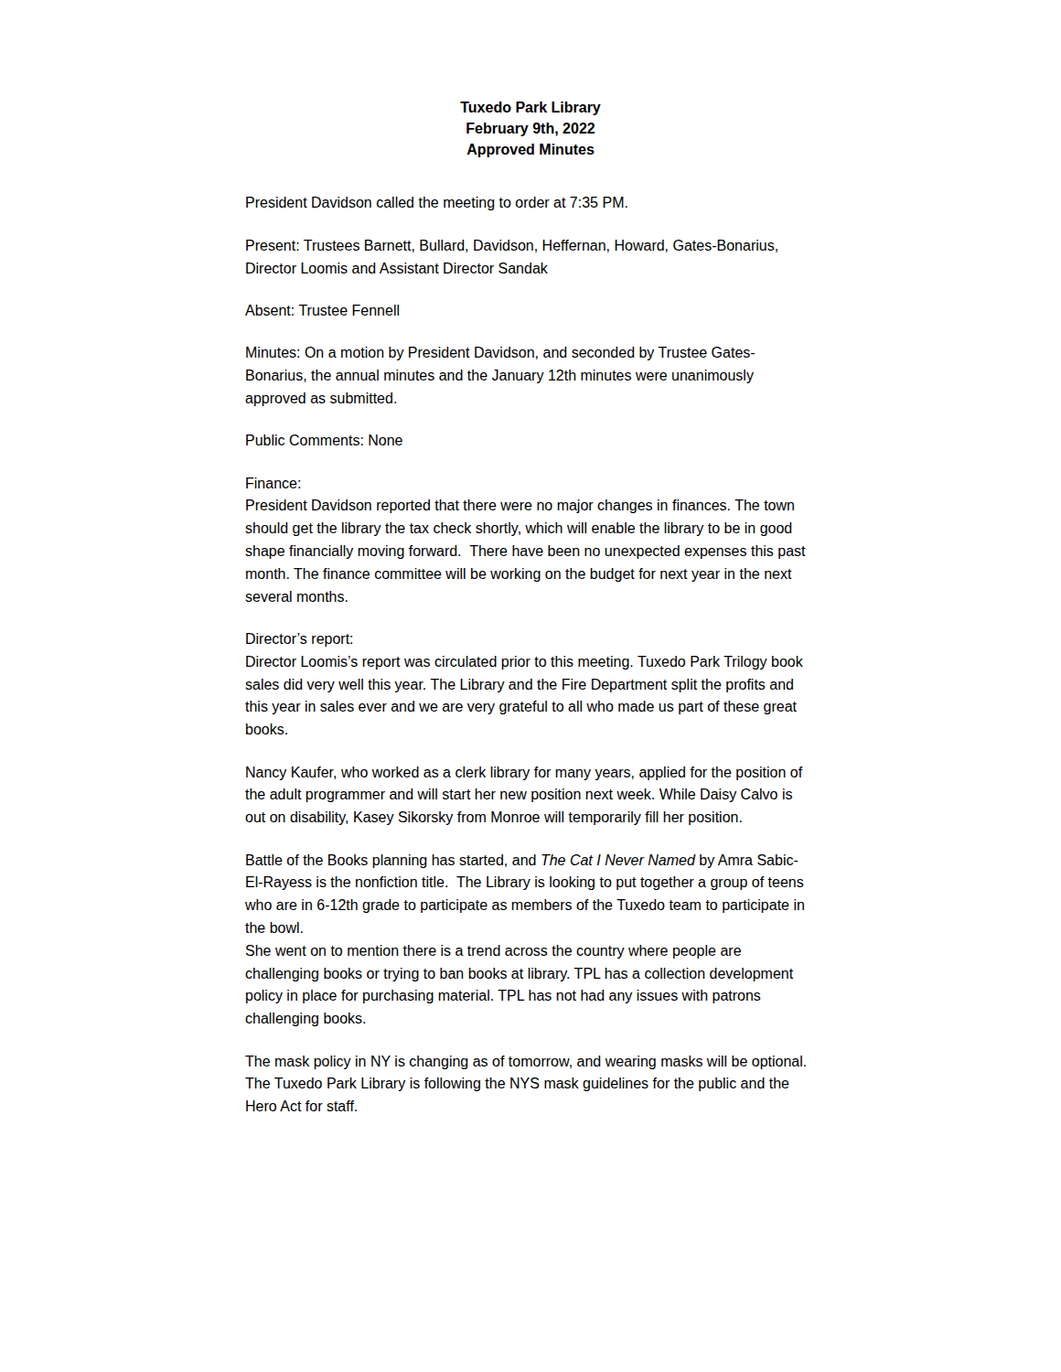Tuxedo Park Library February 9th, 2022 Approved Minutes
President Davidson called the meeting to order at 7:35 PM.
Present: Trustees Barnett, Bullard, Davidson, Heffernan, Howard, Gates-Bonarius, Director Loomis and Assistant Director Sandak
Absent: Trustee Fennell
Minutes: On a motion by President Davidson, and seconded by Trustee Gates-Bonarius, the annual minutes and the January 12th minutes were unanimously approved as submitted.
Public Comments: None
Finance:
President Davidson reported that there were no major changes in finances. The town should get the library the tax check shortly, which will enable the library to be in good shape financially moving forward. There have been no unexpected expenses this past month. The finance committee will be working on the budget for next year in the next several months.
Director’s report:
Director Loomis’s report was circulated prior to this meeting. Tuxedo Park Trilogy book sales did very well this year. The Library and the Fire Department split the profits and this year in sales ever and we are very grateful to all who made us part of these great books.
Nancy Kaufer, who worked as a clerk library for many years, applied for the position of the adult programmer and will start her new position next week. While Daisy Calvo is out on disability, Kasey Sikorsky from Monroe will temporarily fill her position.
Battle of the Books planning has started, and The Cat I Never Named by Amra Sabic-El-Rayess is the nonfiction title. The Library is looking to put together a group of teens who are in 6-12th grade to participate as members of the Tuxedo team to participate in the bowl.
She went on to mention there is a trend across the country where people are challenging books or trying to ban books at library. TPL has a collection development policy in place for purchasing material. TPL has not had any issues with patrons challenging books.
The mask policy in NY is changing as of tomorrow, and wearing masks will be optional. The Tuxedo Park Library is following the NYS mask guidelines for the public and the Hero Act for staff.